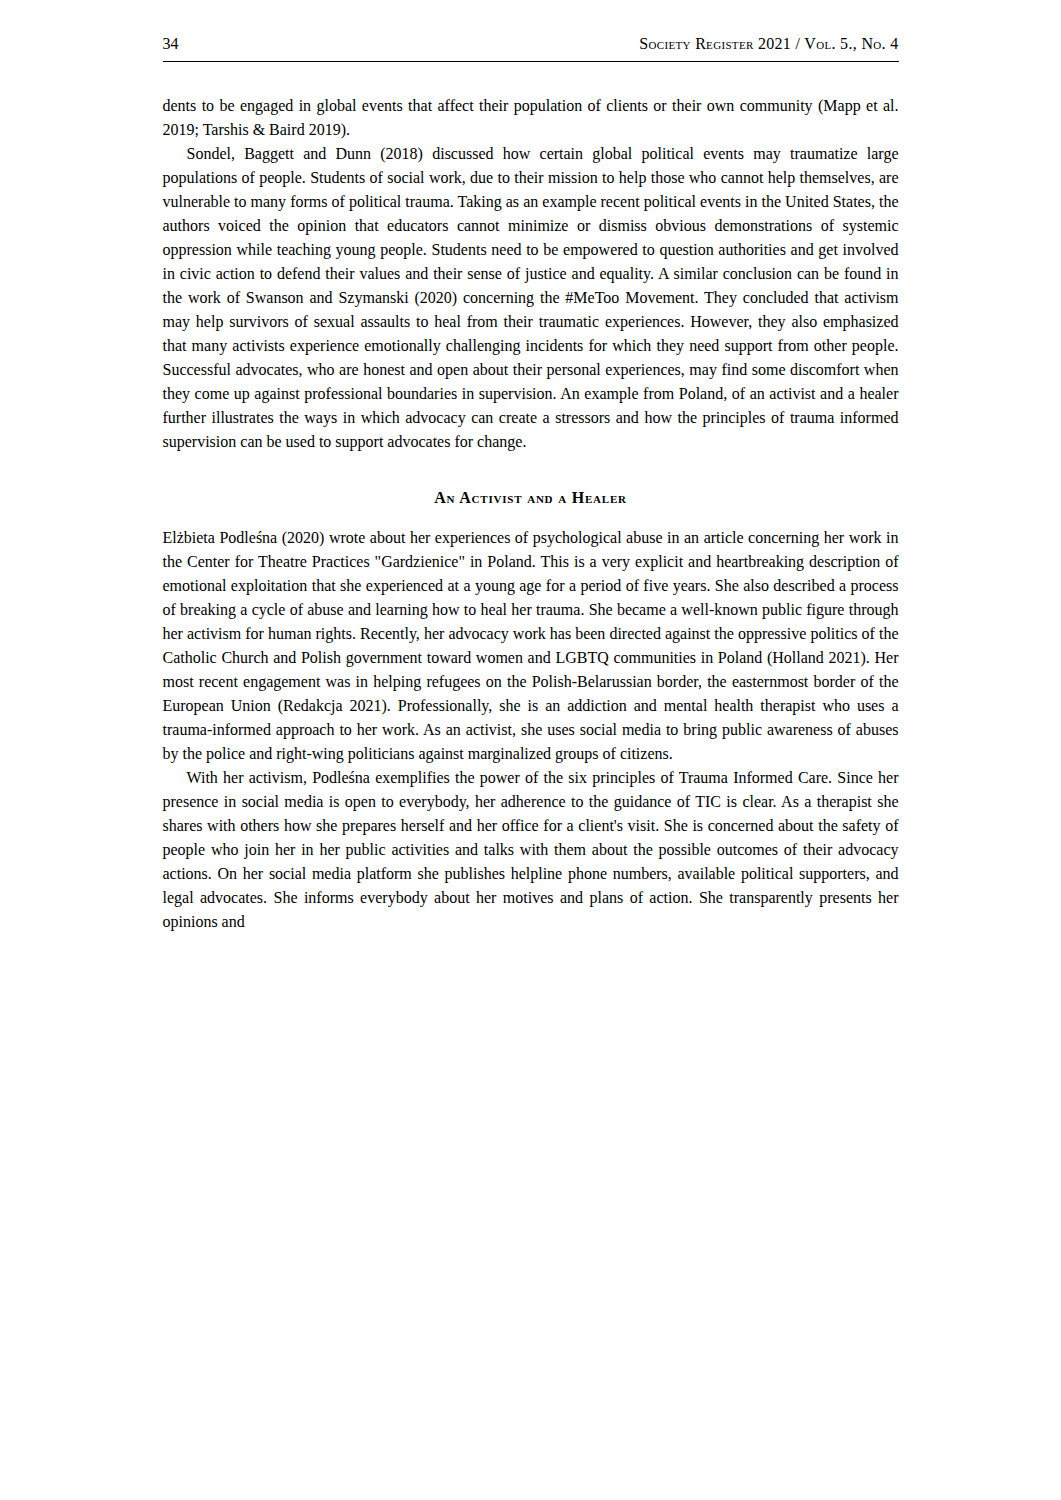34 Society Register 2021 / Vol. 5., No. 4
dents to be engaged in global events that affect their population of clients or their own community (Mapp et al. 2019; Tarshis & Baird 2019).
Sondel, Baggett and Dunn (2018) discussed how certain global political events may traumatize large populations of people. Students of social work, due to their mission to help those who cannot help themselves, are vulnerable to many forms of political trauma. Taking as an example recent political events in the United States, the authors voiced the opinion that educators cannot minimize or dismiss obvious demonstrations of systemic oppression while teaching young people. Students need to be empowered to question authorities and get involved in civic action to defend their values and their sense of justice and equality. A similar conclusion can be found in the work of Swanson and Szymanski (2020) concerning the #MeToo Movement. They concluded that activism may help survivors of sexual assaults to heal from their traumatic experiences. However, they also emphasized that many activists experience emotionally challenging incidents for which they need support from other people. Successful advocates, who are honest and open about their personal experiences, may find some discomfort when they come up against professional boundaries in supervision. An example from Poland, of an activist and a healer further illustrates the ways in which advocacy can create a stressors and how the principles of trauma informed supervision can be used to support advocates for change.
An Activist and a Healer
Elżbieta Podleśna (2020) wrote about her experiences of psychological abuse in an article concerning her work in the Center for Theatre Practices "Gardzienice" in Poland. This is a very explicit and heartbreaking description of emotional exploitation that she experienced at a young age for a period of five years. She also described a process of breaking a cycle of abuse and learning how to heal her trauma. She became a well-known public figure through her activism for human rights. Recently, her advocacy work has been directed against the oppressive politics of the Catholic Church and Polish government toward women and LGBTQ communities in Poland (Holland 2021). Her most recent engagement was in helping refugees on the Polish-Belarussian border, the easternmost border of the European Union (Redakcja 2021). Professionally, she is an addiction and mental health therapist who uses a trauma-informed approach to her work. As an activist, she uses social media to bring public awareness of abuses by the police and right-wing politicians against marginalized groups of citizens.
With her activism, Podleśna exemplifies the power of the six principles of Trauma Informed Care. Since her presence in social media is open to everybody, her adherence to the guidance of TIC is clear. As a therapist she shares with others how she prepares herself and her office for a client's visit. She is concerned about the safety of people who join her in her public activities and talks with them about the possible outcomes of their advocacy actions. On her social media platform she publishes helpline phone numbers, available political supporters, and legal advocates. She informs everybody about her motives and plans of action. She transparently presents her opinions and